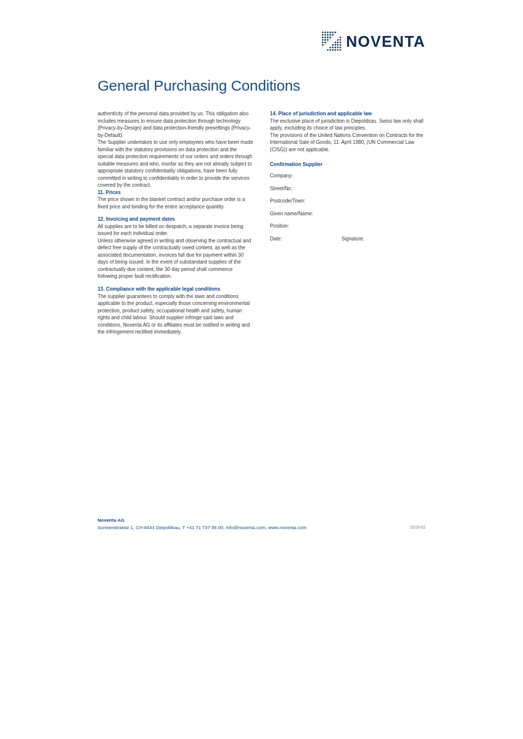NOVENTA
General Purchasing Conditions
authenticity of the personal data provided by us. This obligation also includes measures to ensure data protection through technology (Privacy-by-Design) and data protection-friendly presettings (Privacy-by-Default).
The Supplier undertakes to use only employees who have been made familiar with the statutory provisions on data protection and the special data protection requirements of our orders and orders through suitable measures and who, insofar as they are not already subject to appropriate statutory confidentiality obligations, have been fully committed in writing to confidentiality in order to provide the services covered by the contract.
11. Prices
The price shown in the blanket contract and/or purchase order is a fixed price and binding for the entire acceptance quantity.
12. Invoicing and payment dates
All supplies are to be billed on despatch, a separate invoice being issued for each individual order.
Unless otherwise agreed in writing and observing the contractual and defect free supply of the contractually owed content, as well as the associated documentation, invoices fall due for payment within 30 days of being issued. In the event of substandard supplies of the contractually due content, the 30 day period shall commence following proper fault rectification.
13. Compliance with the applicable legal conditions
The supplier guarantees to comply with the laws and conditions applicable to the product, especially those concerning environmental protection, product safety, occupational health and safety, human rights and child labour. Should supplier infringe said laws and conditions, Noventa AG or its affiliates must be notified in writing and the infringement rectified immediately.
14. Place of jurisdiction and applicable law
The exclusive place of jurisdiction is Diepoldsau. Swiss law only shall apply, excluding its choice of law principles.
The provisions of the United Nations Convention on Contracts for the International Sale of Goods, 11. April 1980, (UN Commercial Law (CISG)) are not applicable.
Confirmation Supplier
Company:
Street/No.:
Postcode/Town:
Given name/Name:
Position:
Date: Signature:
Noventa AG
Sonnenstrasse 1, CH-9444 Diepoldsau, T +41 71 737 95 00, info@noventa.com, www.noventa.com
2019-02